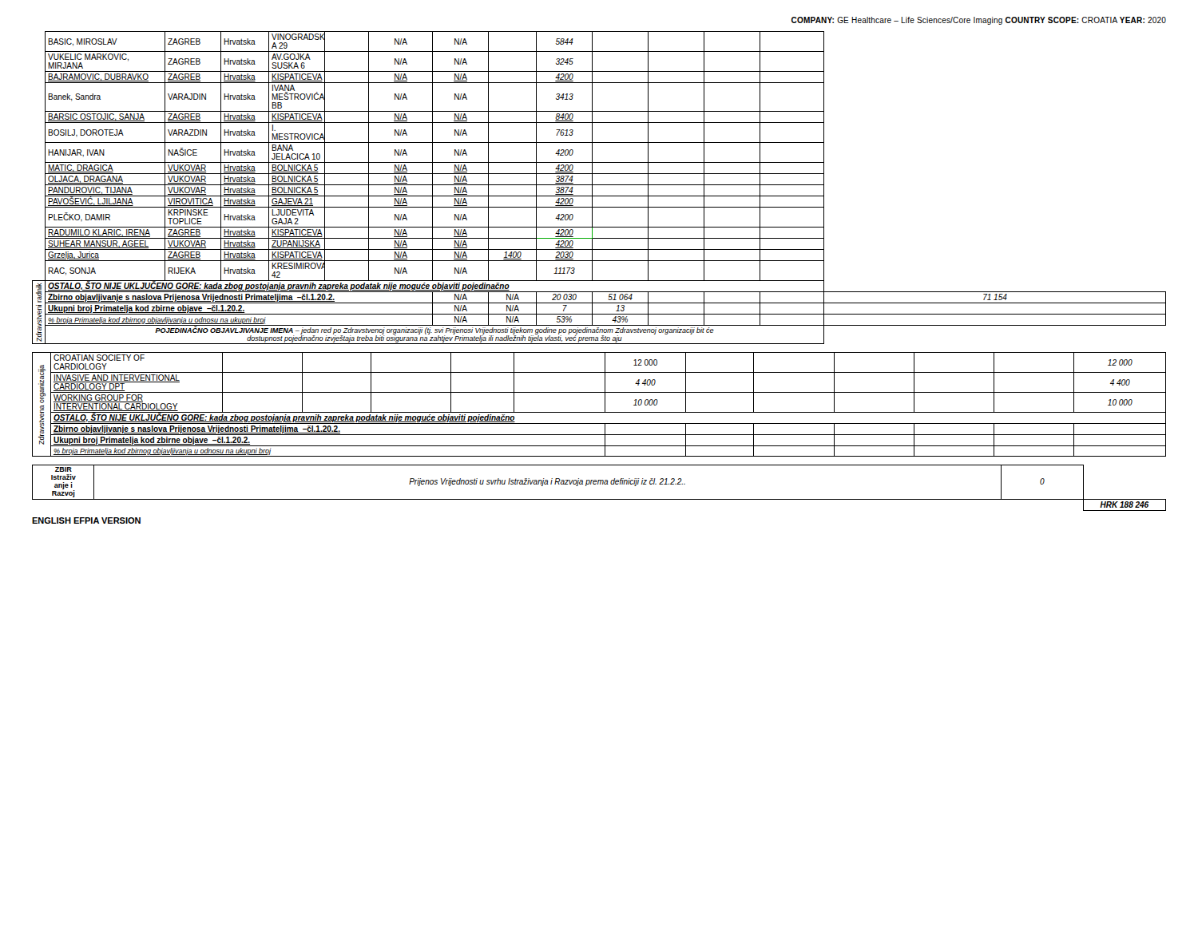COMPANY: GE Healthcare – Life Sciences/Core Imaging COUNTRY SCOPE: CROATIA YEAR: 2020
| | BASIC, MIROSLAV | ZAGREB | Hrvatska | VINOGRADSK A 29 | | N/A | N/A | | 5844 | | | | |
| | VUKELIC MARKOVIC, MIRJANA | ZAGREB | Hrvatska | AV.GOJKA SUSKA 6 | | N/A | N/A | | 3245 | | | | |
| | BAJRAMOVIC, DUBRAVKO | ZAGREB | Hrvatska | KISPATICEVA | | N/A | N/A | | 4200 | | | | |
| | Banek, Sandra | VARAJDIN | Hrvatska | IVANA MEŠTROVIĆA BB | | N/A | N/A | | 3413 | | | | |
| | BARSIC OSTOJIC, SANJA | ZAGREB | Hrvatska | KISPATICEVA | | N/A | N/A | | 8400 | | | | |
| | BOSILJ, DOROTEJA | VARAZDIN | Hrvatska | I. MESTROVICA | | N/A | N/A | | 7613 | | | | |
| | HANIJAR, IVAN | NAŠICE | Hrvatska | BANA JELACICA 10 | | N/A | N/A | | 4200 | | | | |
| | MATIC, DRAGICA | VUKOVAR | Hrvatska | BOLNICKA 5 | | N/A | N/A | | 4200 | | | | |
| | OLJACA, DRAGANA | VUKOVAR | Hrvatska | BOLNICKA 5 | | N/A | N/A | | 3874 | | | | |
| | PANDUROVIC, TIJANA | VUKOVAR | Hrvatska | BOLNICKA 5 | | N/A | N/A | | 3874 | | | | |
| | PAVOŠEVIĆ, LJILJANA | VIROVITICA | Hrvatska | GAJEVA 21 | | N/A | N/A | | 4200 | | | | |
| | PLEČKO, DAMIR | KRPINSKE TOPLICE | Hrvatska | LJUDEVITA GAJA 2 | | N/A | N/A | | 4200 | | | | |
| | RADUMILO KLARIC, IRENA | ZAGREB | Hrvatska | KISPATICEVA | | N/A | N/A | | 4200 | | | | |
| | SUHEAR MANSUR, AGEEL | VUKOVAR | Hrvatska | ZUPANIJSKA | | N/A | N/A | | 4200 | | | | |
| | Grzelja, Jurica | ZAGREB | Hrvatska | KISPATICEVA | | N/A | N/A | 1400 | 2030 | | | | |
| | RAC, SONJA | RIJEKA | Hrvatska | KRESIMIROVA 42 | | N/A | N/A | | 11173 | | | | |
| Zdravstveni radnik | OSTALO, ŠTO NIJE UKLJUČENO GORE: kada zbog postojanja pravnih zapreka podatak nije moguće objaviti pojedinačno |
| Zbirno objavljivanje s naslova Prijenosa Vrijednosti Primateljima –čl.1.20.2. | N/A | N/A | 20 030 | 51 064 | | | | 71 154 |
| Ukupni broj Primatelja kod zbirne objave –čl.1.20.2. | N/A | N/A | 7 | 13 | | | | |
| % broja Primatelja kod zbirnog objavljivanja u odnosu na ukupni broj | N/A | N/A | 53% | 43% | | | | |
| POJEDINAČNO OBJAVLJIVANJE IMENA – jedan red po Zdravstvenoj organizaciji (tj. svi Prijenosi Vrijednosti tijekom godine po pojedinačnom Zdravstvenoj organizaciji bit će dostupnost pojedinačno izvještaja treba biti osigurana na zahtjev Primatelja ili nadležnih tijela vlasti, već prema što aju |
| Zdravstvena organizacija | CROATIAN SOCIETY OF CARDIOLOGY | | | | | | 12 000 | | | | | | 12 000 |
| INVASIVE AND INTERVENTIONAL CARDIOLOGY DPT | | | | | | 4 400 | | | | | | 4 400 |
| WORKING GROUP FOR INTERVENTIONAL CARDIOLOGY | | | | | | 10 000 | | | | | | 10 000 |
| OSTALO, ŠTO NIJE UKLJUČENO GORE: kada zbog postojanja pravnih zapreka podatak nije moguće objaviti pojedinačno |
| Zbirno objavljivanje s naslova Prijenosa Vrijednosti Primateljima –čl.1.20.2. | | | | | | | |
| Ukupni broj Primatelja kod zbirne objave –čl.1.20.2. | | | | | | | |
| % broja Primatelja kod zbirnog objavljivanja u odnosu na ukupni broj | | | | | | | |
| ZBIR Istraživ anje i Razvoj | Prijenos Vrijednosti u svrhu Istraživanja i Razvoja prema definiciji iz čl. 21.2.2.. | 0 | |
| | | | HRK 188 246 |
ENGLISH EFPIA VERSION